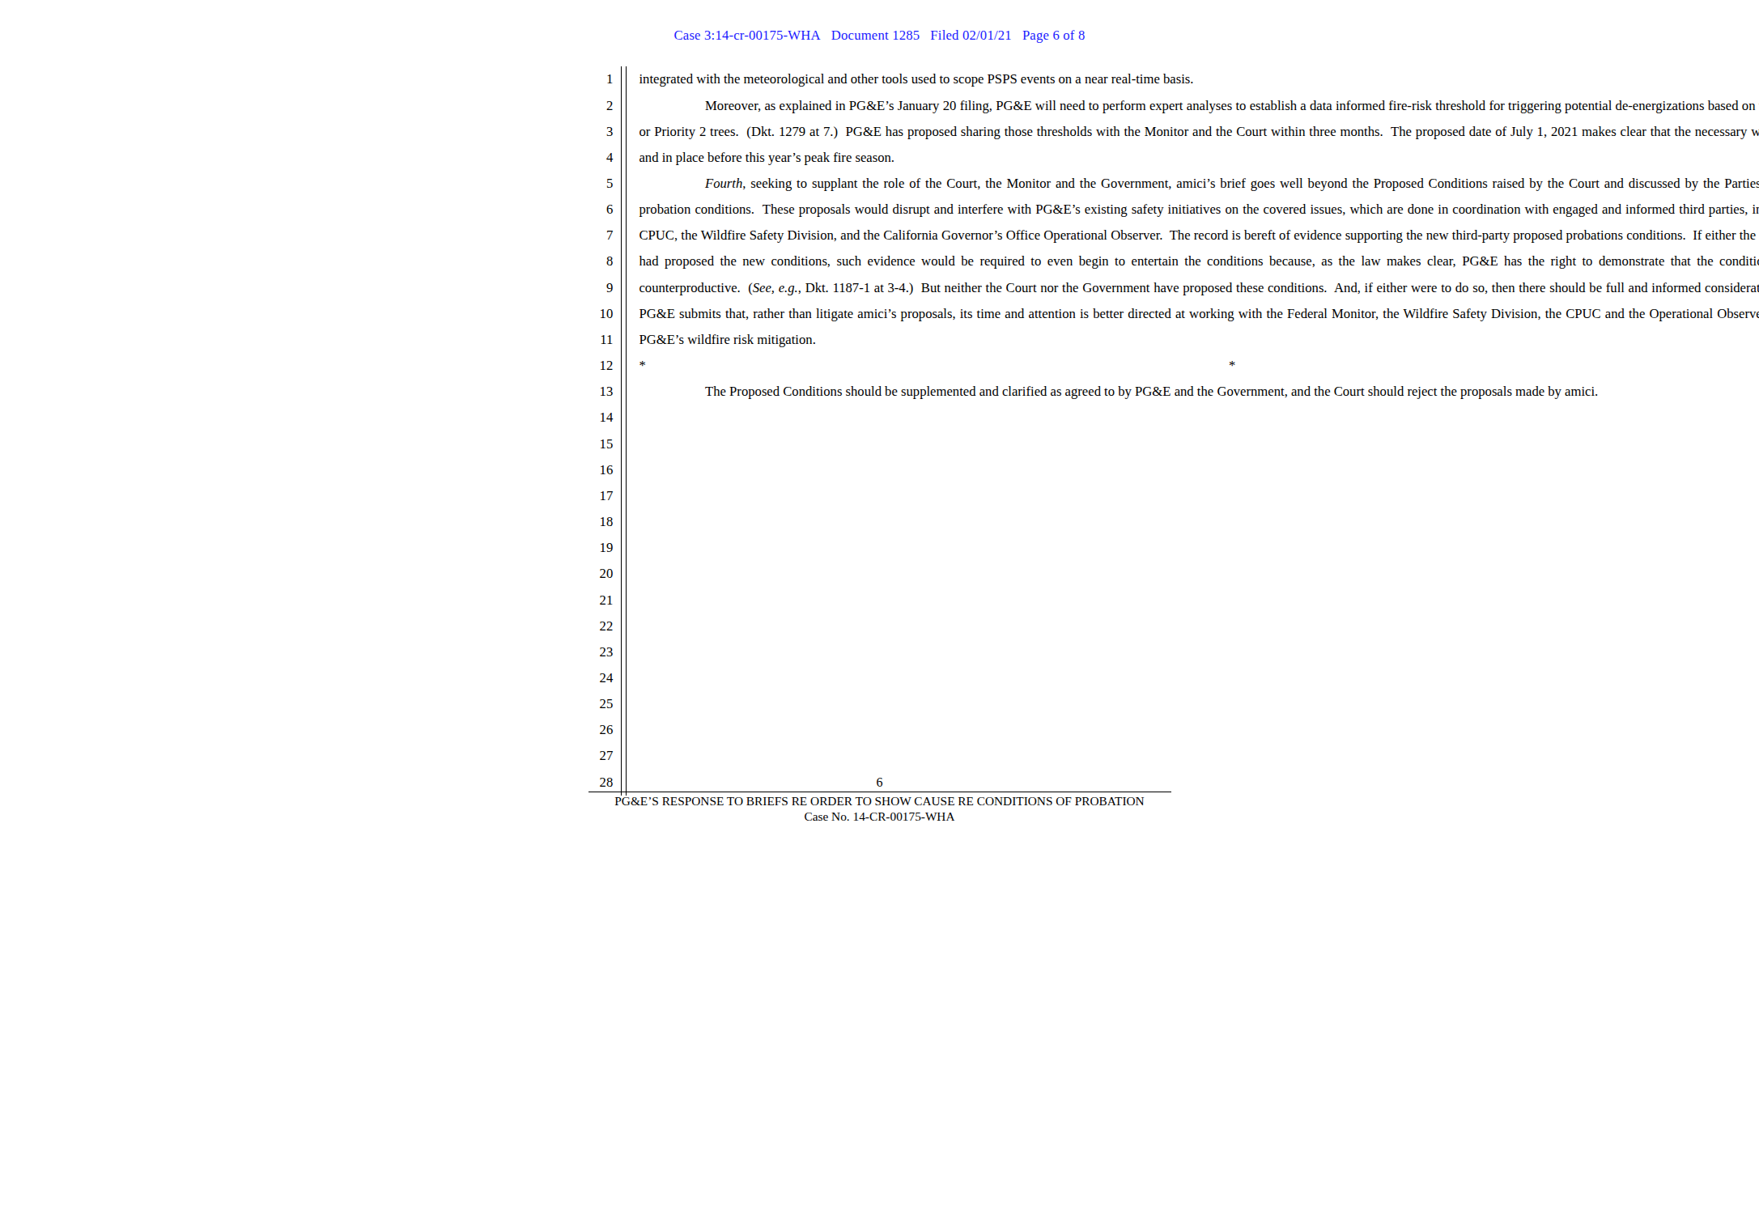Case 3:14-cr-00175-WHA Document 1285 Filed 02/01/21 Page 6 of 8
1
2
3
4
5
6
7
8
9
10
11
12
13
14
15
16
17
18
19
20
21
22
23
24
25
26
27
28
integrated with the meteorological and other tools used to scope PSPS events on a near real-time basis.
Moreover, as explained in PG&E’s January 20 filing, PG&E will need to perform expert analyses to establish a data informed fire-risk threshold for triggering potential de-energizations based on the presence of Priority 1 or Priority 2 trees. (Dkt. 1279 at 7.) PG&E has proposed sharing those thresholds with the Monitor and the Court within three months. The proposed date of July 1, 2021 makes clear that the necessary work should be completed and in place before this year’s peak fire season.
Fourth, seeking to supplant the role of the Court, the Monitor and the Government, amici’s brief goes well beyond the Proposed Conditions raised by the Court and discussed by the Parties to propose amici’s own probation conditions. These proposals would disrupt and interfere with PG&E’s existing safety initiatives on the covered issues, which are done in coordination with engaged and informed third parties, including the Monitor, the CPUC, the Wildfire Safety Division, and the California Governor’s Office Operational Observer. The record is bereft of evidence supporting the new third-party proposed probations conditions. If either the Court or the Government had proposed the new conditions, such evidence would be required to even begin to entertain the conditions because, as the law makes clear, PG&E has the right to demonstrate that the conditions are unnecessary and counterproductive. (See, e.g., Dkt. 1187-1 at 3-4.) But neither the Court nor the Government have proposed these conditions. And, if either were to do so, then there should be full and informed consideration thereafter. However, PG&E submits that, rather than litigate amici’s proposals, its time and attention is better directed at working with the Federal Monitor, the Wildfire Safety Division, the CPUC and the Operational Observer to continue to improve PG&E’s wildfire risk mitigation.
* * *
The Proposed Conditions should be supplemented and clarified as agreed to by PG&E and the Government, and the Court should reject the proposals made by amici.
6
PG&E’S RESPONSE TO BRIEFS RE ORDER TO SHOW CAUSE RE CONDITIONS OF PROBATION
Case No. 14-CR-00175-WHA